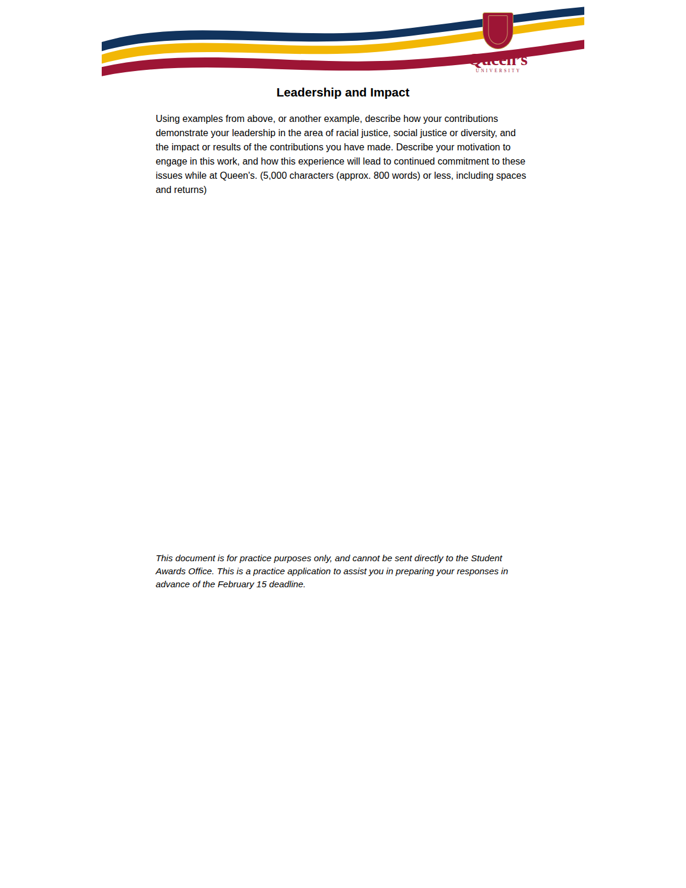Queen’s
UNIVERSITY
Leadership and Impact
Using examples from above, or another example, describe how your contributions demonstrate your leadership in the area of racial justice, social justice or diversity, and the impact or results of the contributions you have made. Describe your motivation to engage in this work, and how this experience will lead to continued commitment to these issues while at Queen's. (5,000 characters (approx. 800 words) or less, including spaces and returns)
This document is for practice purposes only, and cannot be sent directly to the Student Awards Office. This is a practice application to assist you in preparing your responses in advance of the February 15 deadline.